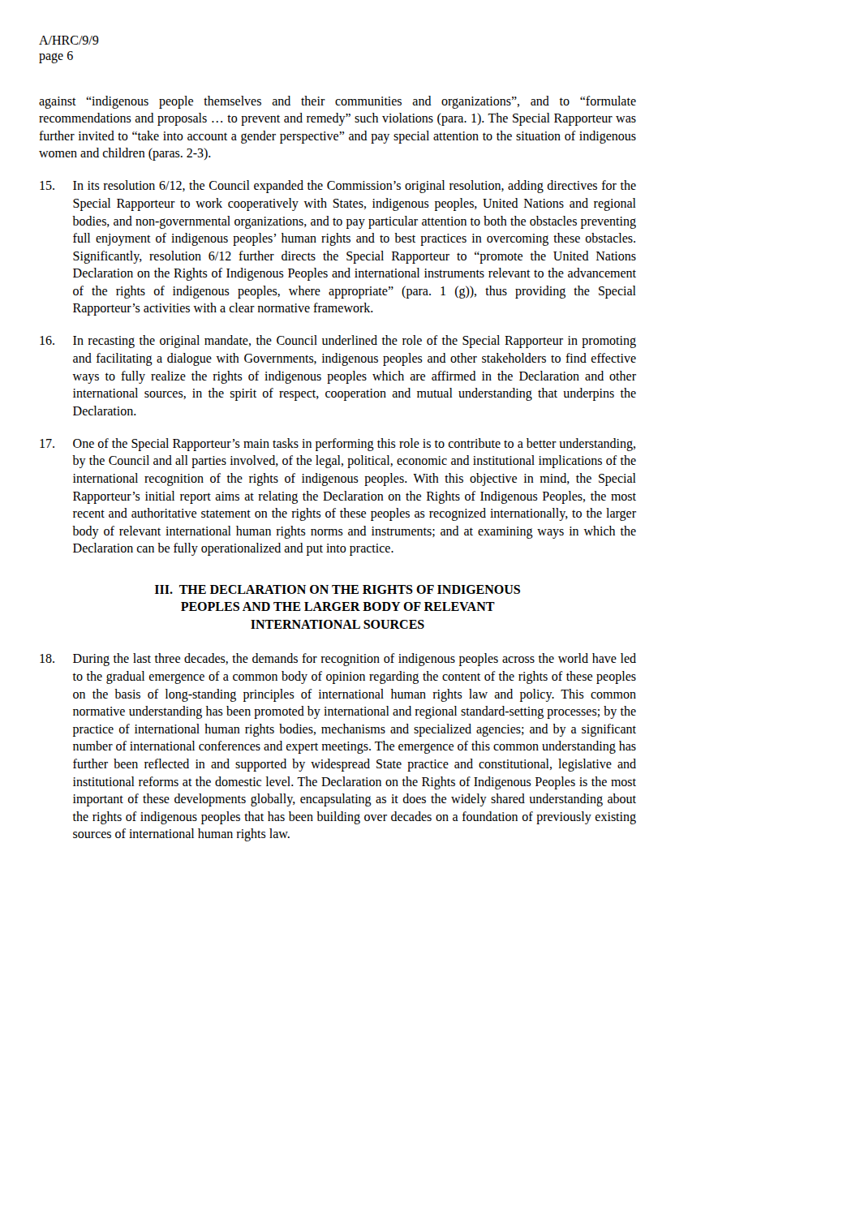A/HRC/9/9
page 6
against “indigenous people themselves and their communities and organizations”, and to “formulate recommendations and proposals … to prevent and remedy” such violations (para. 1). The Special Rapporteur was further invited to “take into account a gender perspective” and pay special attention to the situation of indigenous women and children (paras. 2-3).
15. In its resolution 6/12, the Council expanded the Commission’s original resolution, adding directives for the Special Rapporteur to work cooperatively with States, indigenous peoples, United Nations and regional bodies, and non-governmental organizations, and to pay particular attention to both the obstacles preventing full enjoyment of indigenous peoples’ human rights and to best practices in overcoming these obstacles. Significantly, resolution 6/12 further directs the Special Rapporteur to “promote the United Nations Declaration on the Rights of Indigenous Peoples and international instruments relevant to the advancement of the rights of indigenous peoples, where appropriate” (para. 1 (g)), thus providing the Special Rapporteur’s activities with a clear normative framework.
16. In recasting the original mandate, the Council underlined the role of the Special Rapporteur in promoting and facilitating a dialogue with Governments, indigenous peoples and other stakeholders to find effective ways to fully realize the rights of indigenous peoples which are affirmed in the Declaration and other international sources, in the spirit of respect, cooperation and mutual understanding that underpins the Declaration.
17. One of the Special Rapporteur’s main tasks in performing this role is to contribute to a better understanding, by the Council and all parties involved, of the legal, political, economic and institutional implications of the international recognition of the rights of indigenous peoples. With this objective in mind, the Special Rapporteur’s initial report aims at relating the Declaration on the Rights of Indigenous Peoples, the most recent and authoritative statement on the rights of these peoples as recognized internationally, to the larger body of relevant international human rights norms and instruments; and at examining ways in which the Declaration can be fully operationalized and put into practice.
III. The Declaration on the Rights of Indigenous Peoples and the Larger Body of Relevant International Sources
18. During the last three decades, the demands for recognition of indigenous peoples across the world have led to the gradual emergence of a common body of opinion regarding the content of the rights of these peoples on the basis of long-standing principles of international human rights law and policy. This common normative understanding has been promoted by international and regional standard-setting processes; by the practice of international human rights bodies, mechanisms and specialized agencies; and by a significant number of international conferences and expert meetings. The emergence of this common understanding has further been reflected in and supported by widespread State practice and constitutional, legislative and institutional reforms at the domestic level. The Declaration on the Rights of Indigenous Peoples is the most important of these developments globally, encapsulating as it does the widely shared understanding about the rights of indigenous peoples that has been building over decades on a foundation of previously existing sources of international human rights law.